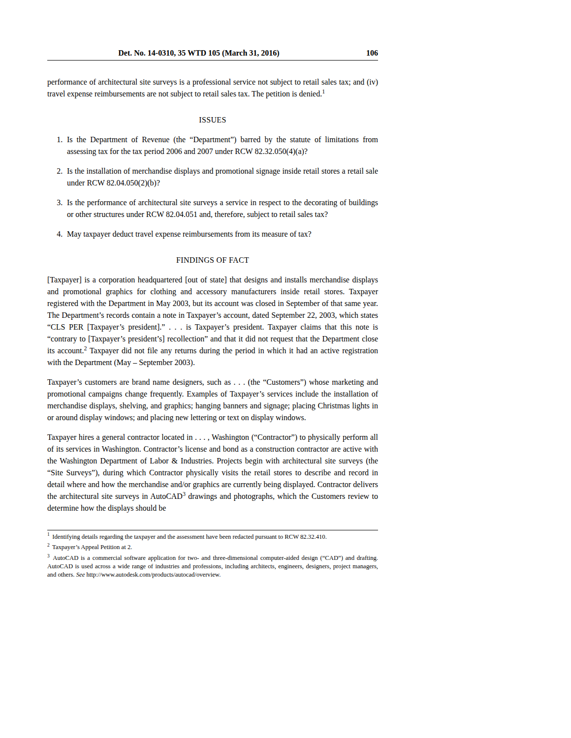Det. No. 14-0310, 35 WTD 105 (March 31, 2016) 106
performance of architectural site surveys is a professional service not subject to retail sales tax; and (iv) travel expense reimbursements are not subject to retail sales tax. The petition is denied.1
ISSUES
Is the Department of Revenue (the “Department”) barred by the statute of limitations from assessing tax for the tax period 2006 and 2007 under RCW 82.32.050(4)(a)?
Is the installation of merchandise displays and promotional signage inside retail stores a retail sale under RCW 82.04.050(2)(b)?
Is the performance of architectural site surveys a service in respect to the decorating of buildings or other structures under RCW 82.04.051 and, therefore, subject to retail sales tax?
May taxpayer deduct travel expense reimbursements from its measure of tax?
FINDINGS OF FACT
[Taxpayer] is a corporation headquartered [out of state] that designs and installs merchandise displays and promotional graphics for clothing and accessory manufacturers inside retail stores. Taxpayer registered with the Department in May 2003, but its account was closed in September of that same year. The Department’s records contain a note in Taxpayer’s account, dated September 22, 2003, which states “CLS PER [Taxpayer’s president].” . . . is Taxpayer’s president. Taxpayer claims that this note is “contrary to [Taxpayer’s president’s] recollection” and that it did not request that the Department close its account.2 Taxpayer did not file any returns during the period in which it had an active registration with the Department (May – September 2003).
Taxpayer’s customers are brand name designers, such as . . . (the “Customers”) whose marketing and promotional campaigns change frequently. Examples of Taxpayer’s services include the installation of merchandise displays, shelving, and graphics; hanging banners and signage; placing Christmas lights in or around display windows; and placing new lettering or text on display windows.
Taxpayer hires a general contractor located in . . . , Washington (“Contractor”) to physically perform all of its services in Washington. Contractor’s license and bond as a construction contractor are active with the Washington Department of Labor & Industries. Projects begin with architectural site surveys (the “Site Surveys”), during which Contractor physically visits the retail stores to describe and record in detail where and how the merchandise and/or graphics are currently being displayed. Contractor delivers the architectural site surveys in AutoCAD3 drawings and photographs, which the Customers review to determine how the displays should be
1 Identifying details regarding the taxpayer and the assessment have been redacted pursuant to RCW 82.32.410.
2 Taxpayer’s Appeal Petition at 2.
3 AutoCAD is a commercial software application for two- and three-dimensional computer-aided design (“CAD”) and drafting. AutoCAD is used across a wide range of industries and professions, including architects, engineers, designers, project managers, and others. See http://www.autodesk.com/products/autocad/overview.